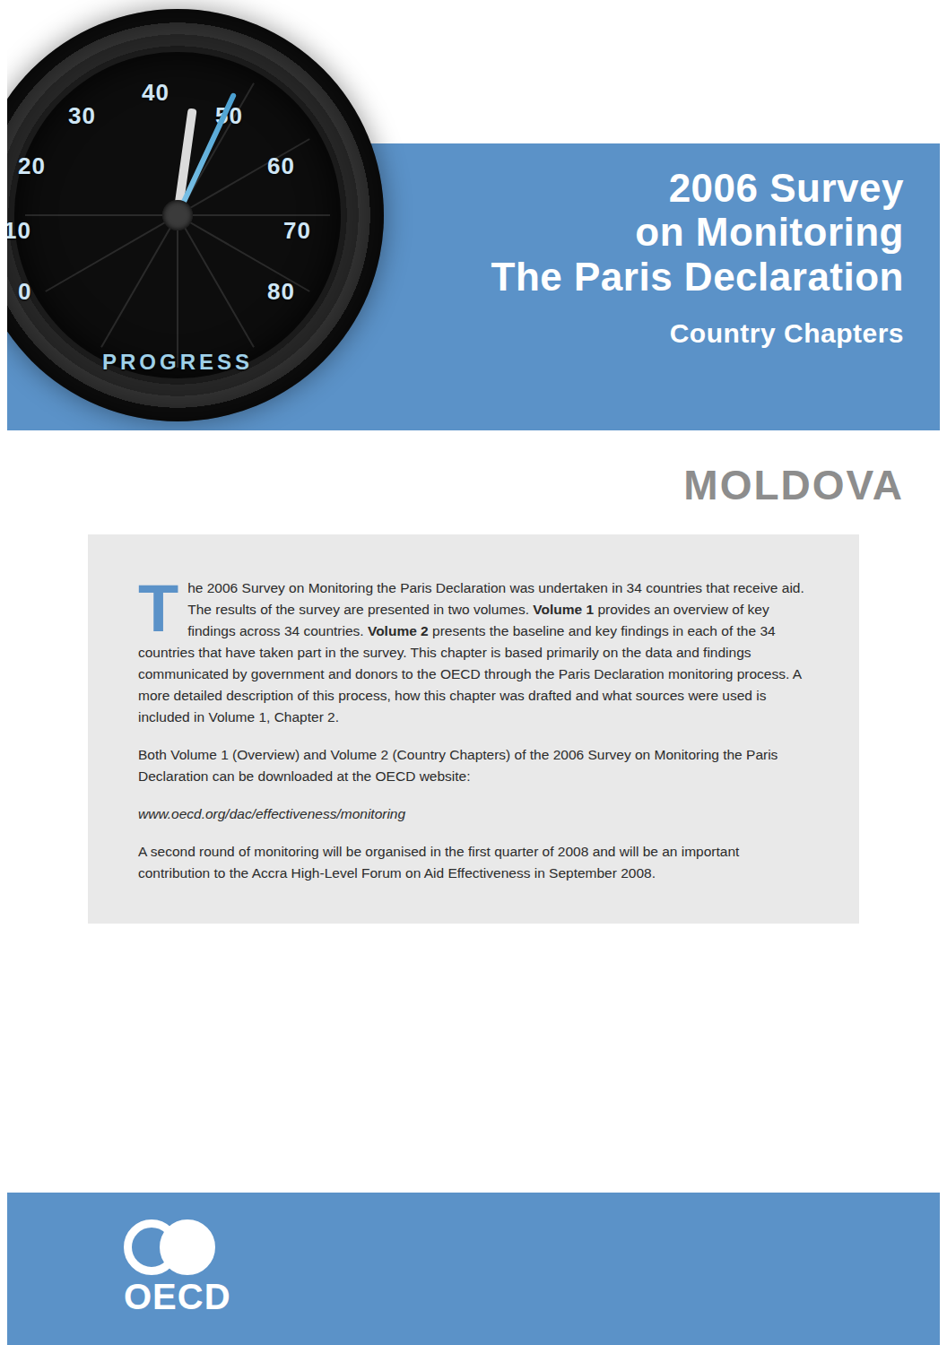0 10 20 30 40 50 60 70 80
PROGRESS
2006 Survey
on Monitoring
The Paris Declaration
Country Chapters
MOLDOVA
The 2006 Survey on Monitoring the Paris Declaration was undertaken in 34 countries that receive aid. The results of the survey are presented in two volumes. Volume 1 provides an overview of key findings across 34 countries. Volume 2 presents the baseline and key findings in each of the 34 countries that have taken part in the survey. This chapter is based primarily on the data and findings communicated by government and donors to the OECD through the Paris Declaration monitoring process. A more detailed description of this process, how this chapter was drafted and what sources were used is included in Volume 1, Chapter 2.
Both Volume 1 (Overview) and Volume 2 (Country Chapters) of the 2006 Survey on Monitoring the Paris Declaration can be downloaded at the OECD website:
www.oecd.org/dac/effectiveness/monitoring
A second round of monitoring will be organised in the first quarter of 2008 and will be an important contribution to the Accra High-Level Forum on Aid Effectiveness in September 2008.
OECD